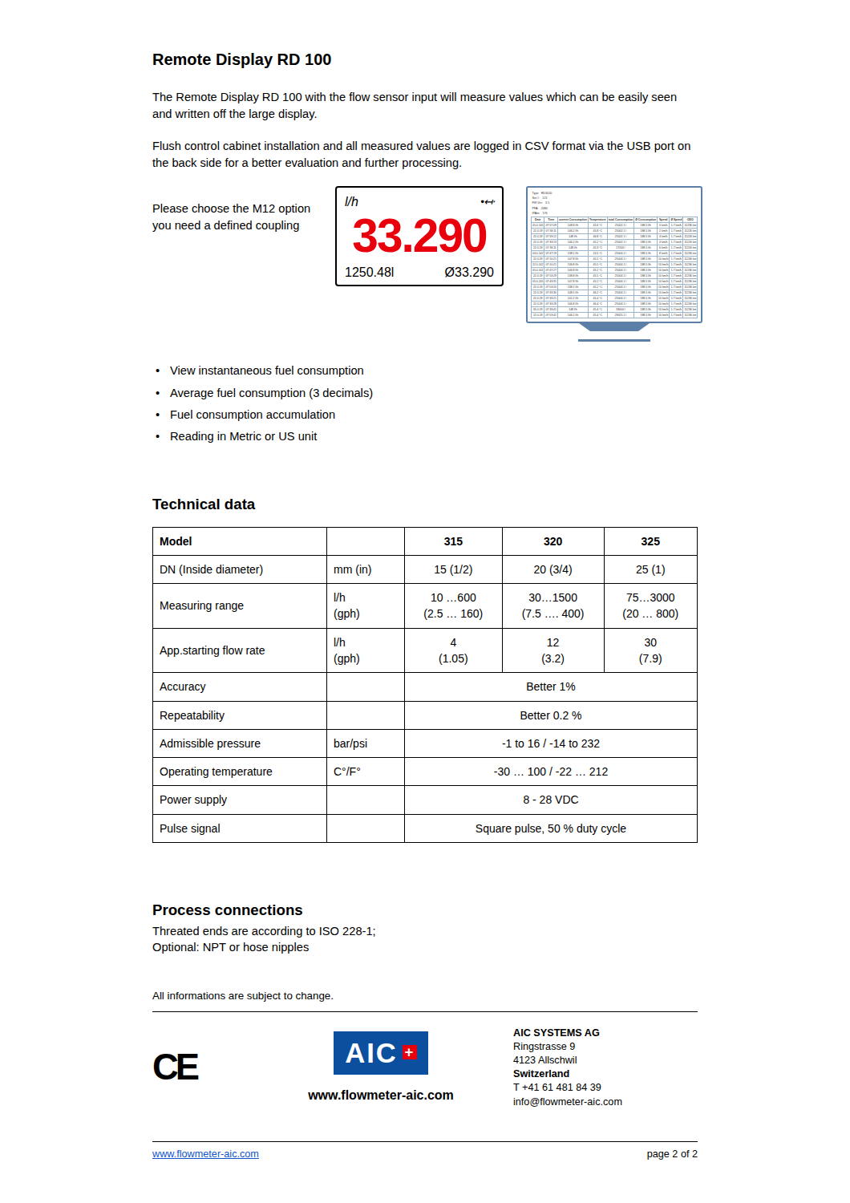Remote Display RD 100
The Remote Display RD 100 with the flow sensor input will measure values which can be easily seen and written off the large display.
Flush control cabinet installation and all measured values are logged in CSV format via the USB port on the back side for a better evaluation and further processing.
Please choose the M12 option you need a defined coupling
l/h •↤⋅
33.290
1250.48l Ø33.290
| Type RD3020 |
| Ser.#: 121 |
| FW Ver: 3.5 |
| PFA: 2480 |
| IPAm: 176 |
| Date | Time | current Consumption | Temperature | total Consumption | Ø Consumption | Speed | Ø Speed | ODO |
| 05.0.145 | 07:57:09 | 148.8 l/h | 45.6 °C | 25002.1 l | 188.5 l/h | 0 km/h | 1.7 km/h | 11236 km |
| 22.0.19 | 07:33:11 | 146.2 l/h | 45.8 °C | 25002.1 l | 188.5 l/h | 2 km/h | 1.7 km/h | 11226 km |
| 22.0.19 | 07:33:12 | 148 l/h | 46.8 °C | 25002.1 l | 188.5 l/h | 3 km/h | 1.7 km/h | 11226 km |
| 22.0.19 | 07:33:13 | 146.2 l/h | 45.2 °C | 25002.1 l | 188.5 l/h | 4 km/h | 1.7 km/h | 11226 km |
| 22.0.19 | 07:33:11 | 148 l/h | 45.3 °C | 27200 l | 188.5 l/h | 6 km/h | 1.7 km/h | 11226 km |
| 03.0.142 | 07:47:19 | 138.5 l/h | 24.5 °C | 25004.1 l | 188.5 l/h | 8 km/h | 1.7 km/h | 11236 km |
| 22.0.19 | 07:10:21 | 147.8 l/h | 45.5 °C | 25004.1 l | 188.5 l/h | 10 km/h | 1.7 km/h | 11236 km |
| 22.0.142 | 07:10:21 | 136.8 l/h | 45.5 °C | 25004.1 l | 188.5 l/h | 10 km/h | 1.7 km/h | 11236 km |
| 05.0.141 | 07:47:27 | 146.8 l/h | 45.2 °C | 25004.1 l | 188.5 l/h | 10 km/h | 1.7 km/h | 11236 km |
| 22.0.19 | 07:53:29 | 138.8 l/h | 45.5 °C | 25004.1 l | 188.5 l/h | 10 km/h | 1.7 km/h | 11236 km |
| 05.0.145 | 07:43:31 | 147.8 l/h | 45.2 °C | 25004.1 l | 188.5 l/h | 10 km/h | 1.7 km/h | 11236 km |
| 22.0.19 | 07:53:20 | 138.2 l/h | 45.2 °C | 25004.1 l | 188.5 l/h | 10 km/h | 1.7 km/h | 11236 km |
| 22.0.19 | 07:33:30 | 148.5 l/h | 46.2 °C | 25004.1 l | 188.5 l/h | 10 km/h | 1.7 km/h | 11236 km |
| 22.0.19 | 07:33:21 | 141.2 l/h | 45.4 °C | 25004.1 l | 188.5 l/h | 10 km/h | 1.7 km/h | 11236 km |
| 22.0.19 | 07:33:28 | 146.8 l/h | 46.4 °C | 25004.1 l | 188.5 l/h | 10 km/h | 1.7 km/h | 11236 km |
| 05.0.19 | 07:33:41 | 148 l/h | 45.4 °C | 33000 l | 188.5 l/h | 10 km/h | 1.7 km/h | 11236 km |
| 22.0.19 | 07:53:42 | 146.2 l/h | 45.4 °C | 29025.1 l | 188.5 l/h | 10 km/h | 1.7 km/h | 11236 km |
View instantaneous fuel consumption
Average fuel consumption (3 decimals)
Fuel consumption accumulation
Reading in Metric or US unit
Technical data
| Model | | 315 | 320 | 325 |
| --- | --- | --- | --- | --- |
| DN (Inside diameter) | mm (in) | 15 (1/2) | 20 (3/4) | 25 (1) |
| Measuring range | l/h (gph) | 10 …600 (2.5 … 160) | 30…1500 (7.5 …. 400) | 75…3000 (20 … 800) |
| App.starting flow rate | l/h (gph) | 4 (1.05) | 12 (3.2) | 30 (7.9) |
| Accuracy | | Better 1% |
| Repeatability | | Better 0.2 % |
| Admissible pressure | bar/psi | -1 to 16 / -14 to 232 |
| Operating temperature | C°/F° | -30 … 100 / -22 … 212 |
| Power supply | | 8 - 28 VDC |
| Pulse signal | | Square pulse, 50 % duty cycle |
Process connections
Threated ends are according to ISO 228-1;
Optional: NPT or hose nipples
All informations are subject to change.
CE
AIC
www.flowmeter-aic.com
AIC SYSTEMS AG
Ringstrasse 9
4123 Allschwil
Switzerland
T +41 61 481 84 39
info@flowmeter-aic.com
www.flowmeter-aic.com page 2 of 2